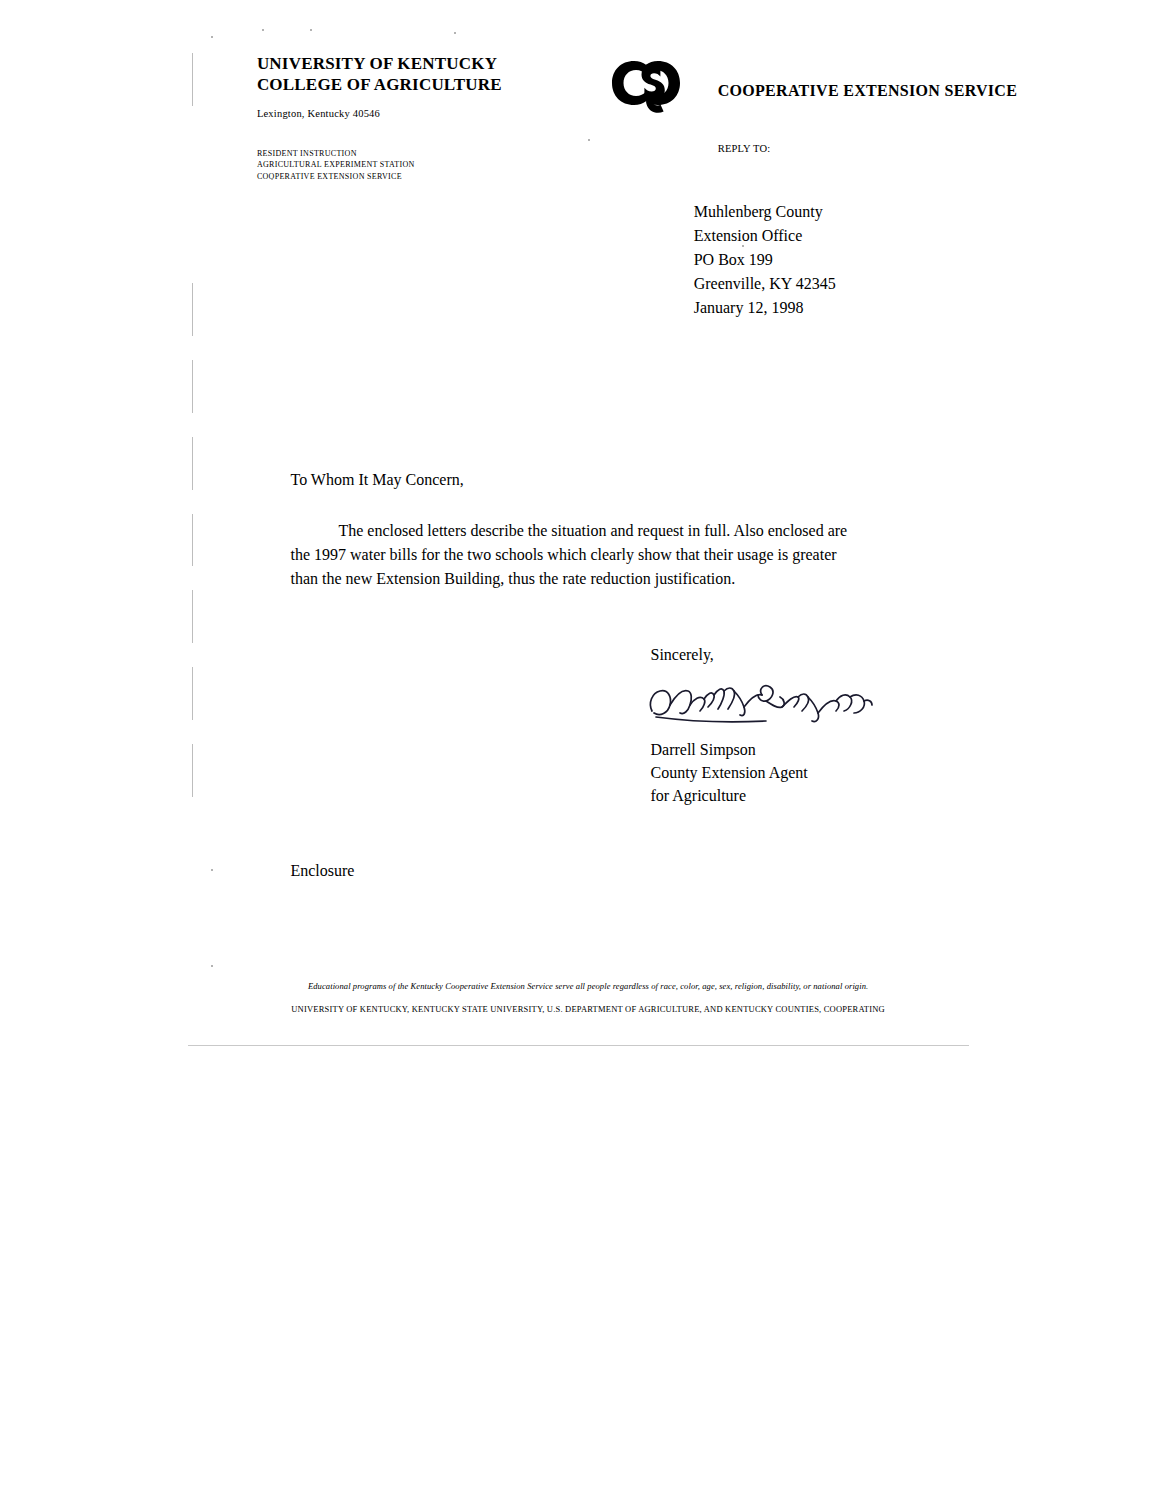UNIVERSITY OF KENTUCKY
COLLEGE OF AGRICULTURE
Lexington, Kentucky 40546
Resident Instruction
Agricultural Experiment Station
Cooperative Extension Service
COOPERATIVE EXTENSION SERVICE
REPLY TO:
Muhlenberg County
Extension Office
PO Box 199
Greenville, KY 42345
January 12, 1998
To Whom It May Concern,
The enclosed letters describe the situation and request in full. Also enclosed are the 1997 water bills for the two schools which clearly show that their usage is greater than the new Extension Building, thus the rate reduction justification.
Sincerely,
Darrell Simpson
County Extension Agent
for Agriculture
Enclosure
Educational programs of the Kentucky Cooperative Extension Service serve all people regardless of race, color, age, sex, religion, disability, or national origin.
University of Kentucky, Kentucky State University, U.S. Department of Agriculture, and Kentucky Counties, Cooperating